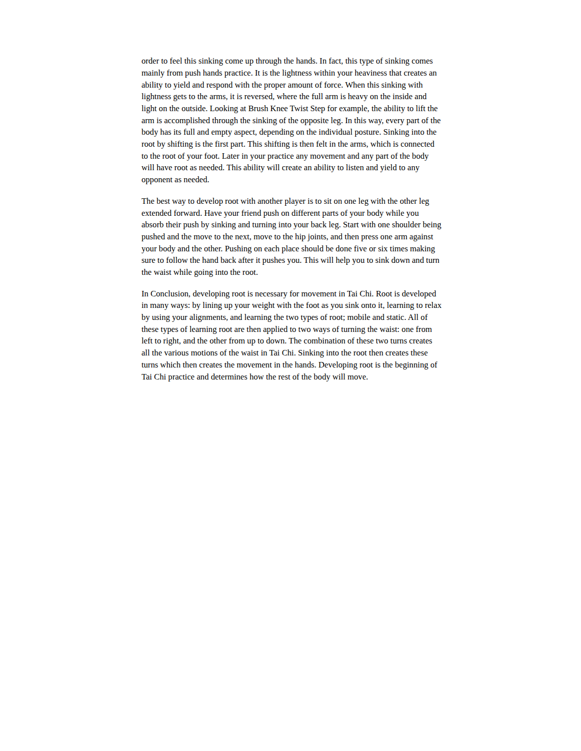order to feel this sinking come up through the hands. In fact, this type of sinking comes mainly from push hands practice. It is the lightness within your heaviness that creates an ability to yield and respond with the proper amount of force. When this sinking with lightness gets to the arms, it is reversed, where the full arm is heavy on the inside and light on the outside. Looking at Brush Knee Twist Step for example, the ability to lift the arm is accomplished through the sinking of the opposite leg. In this way, every part of the body has its full and empty aspect, depending on the individual posture. Sinking into the root by shifting is the first part. This shifting is then felt in the arms, which is connected to the root of your foot. Later in your practice any movement and any part of the body will have root as needed. This ability will create an ability to listen and yield to any opponent as needed.
The best way to develop root with another player is to sit on one leg with the other leg extended forward. Have your friend push on different parts of your body while you absorb their push by sinking and turning into your back leg. Start with one shoulder being pushed and the move to the next, move to the hip joints, and then press one arm against your body and the other. Pushing on each place should be done five or six times making sure to follow the hand back after it pushes you. This will help you to sink down and turn the waist while going into the root.
In Conclusion, developing root is necessary for movement in Tai Chi. Root is developed in many ways: by lining up your weight with the foot as you sink onto it, learning to relax by using your alignments, and learning the two types of root; mobile and static. All of these types of learning root are then applied to two ways of turning the waist: one from left to right, and the other from up to down. The combination of these two turns creates all the various motions of the waist in Tai Chi. Sinking into the root then creates these turns which then creates the movement in the hands. Developing root is the beginning of Tai Chi practice and determines how the rest of the body will move.